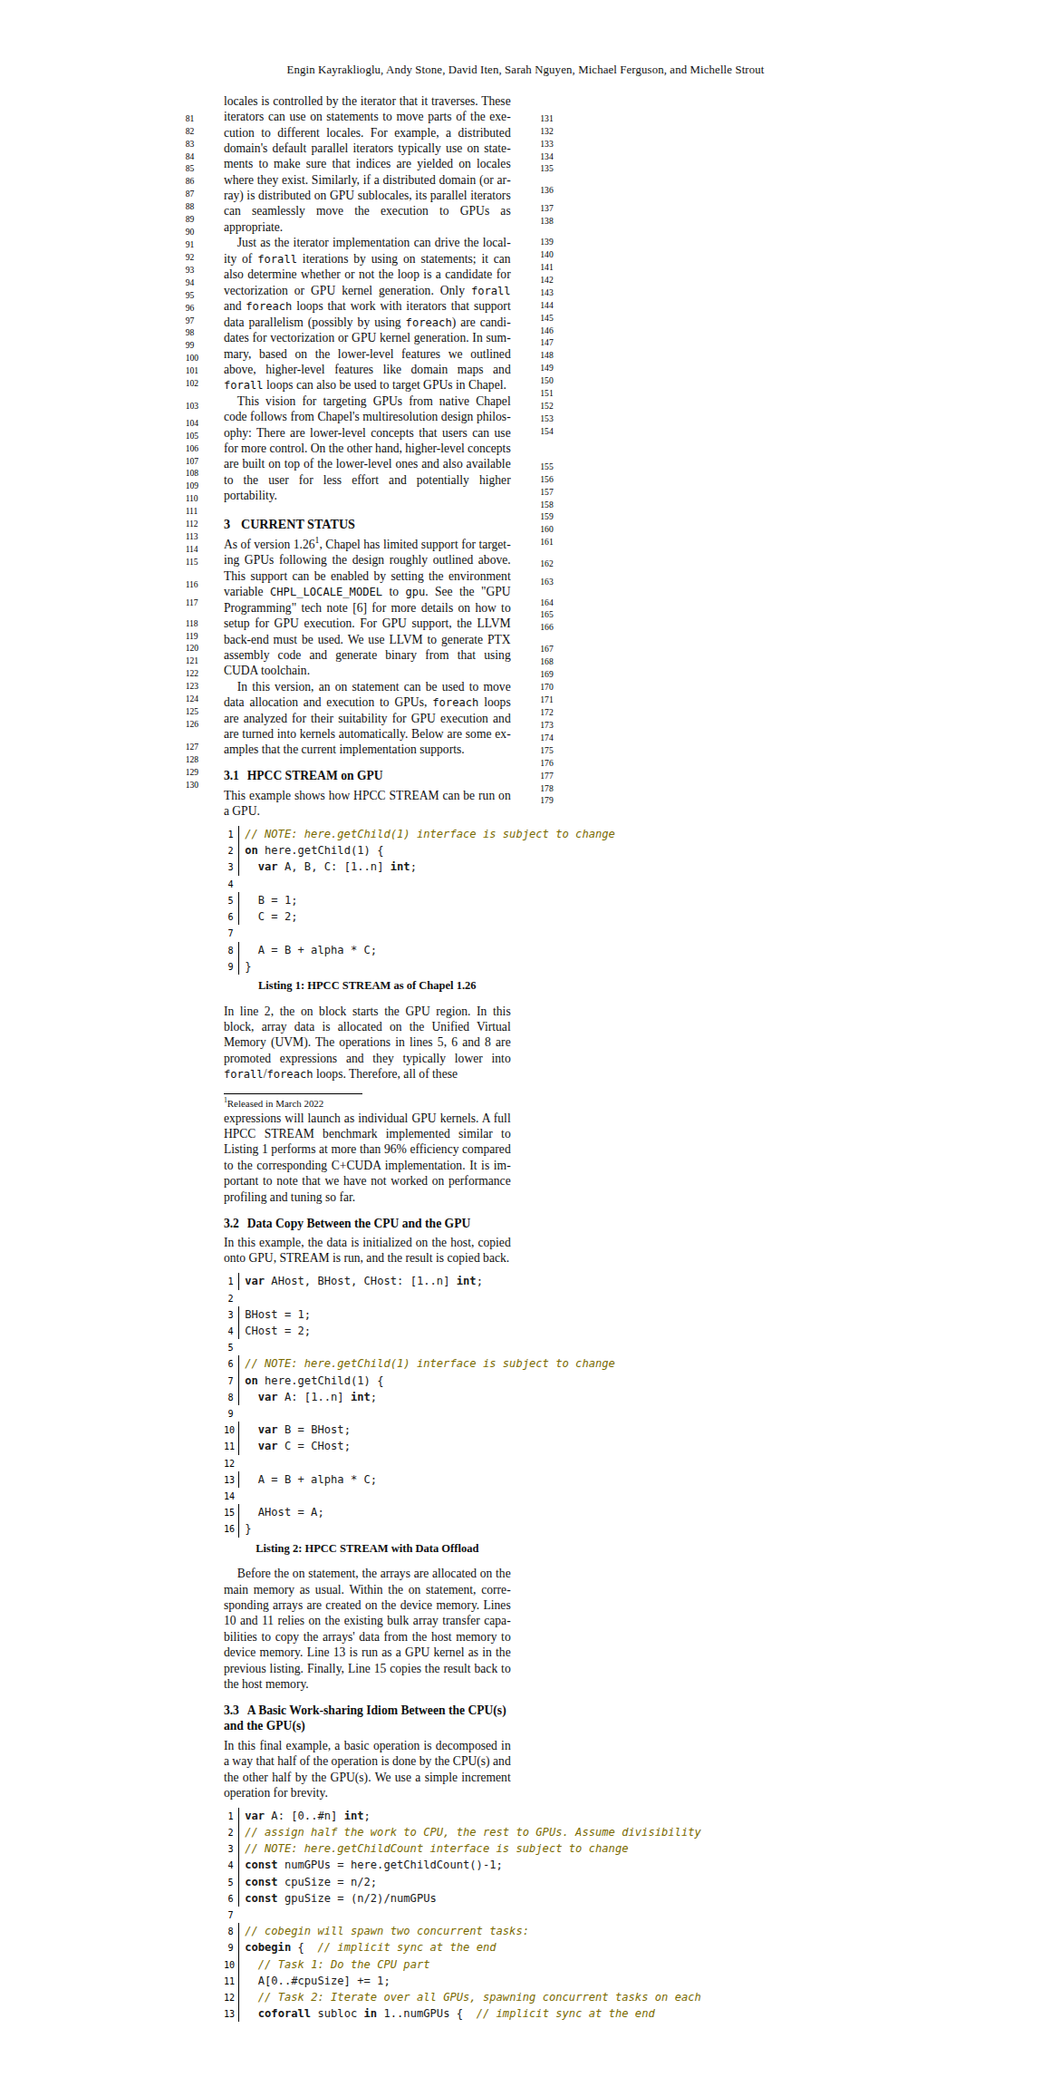Engin Kayraklioglu, Andy Stone, David Iten, Sarah Nguyen, Michael Ferguson, and Michelle Strout
81 82 83 84 85 86 87 88 89 90 91 92 93 94 95 96 97 98 99 100 101 102 103 104 105 106 107 108 109 110 111 112 113 114 115 116 117 118 119 120 121 122 123 124 125 126 127 128 129 130 131 132 133 134 135 136 137 138 139 140 141 142 143 144 145 146 147 148 149 150 151 152 153 154 155 156 157 158 159 160 161 162 163 164 165 166 167 168 169 170 171 172 173 174 175 176 177 178 179
locales is controlled by the iterator that it traverses. These iterators can use on statements to move parts of the execution to different locales. For example, a distributed domain's default parallel iterators typically use on statements to make sure that indices are yielded on locales where they exist. Similarly, if a distributed domain (or array) is distributed on GPU sublocales, its parallel iterators can seamlessly move the execution to GPUs as appropriate.
Just as the iterator implementation can drive the locality of forall iterations by using on statements; it can also determine whether or not the loop is a candidate for vectorization or GPU kernel generation. Only forall and foreach loops that work with iterators that support data parallelism (possibly by using foreach) are candidates for vectorization or GPU kernel generation. In summary, based on the lower-level features we outlined above, higher-level features like domain maps and forall loops can also be used to target GPUs in Chapel.
This vision for targeting GPUs from native Chapel code follows from Chapel's multiresolution design philosophy: There are lower-level concepts that users can use for more control. On the other hand, higher-level concepts are built on top of the lower-level ones and also available to the user for less effort and potentially higher portability.
3 CURRENT STATUS
As of version 1.261, Chapel has limited support for targeting GPUs following the design roughly outlined above. This support can be enabled by setting the environment variable CHPL_LOCALE_MODEL to gpu. See the "GPU Programming" tech note [6] for more details on how to setup for GPU execution. For GPU support, the LLVM back-end must be used. We use LLVM to generate PTX assembly code and generate binary from that using CUDA toolchain.
In this version, an on statement can be used to move data allocation and execution to GPUs, foreach loops are analyzed for their suitability for GPU execution and are turned into kernels automatically. Below are some examples that the current implementation supports.
3.1 HPCC STREAM on GPU
This example shows how HPCC STREAM can be run on a GPU.
1// NOTE: here.getChild(1) interface is subject to change
2 on here.getChild(1) {
3  var A, B, C: [1..n] int;
4
5  B = 1;
6  C = 2;
7
8  A = B + alpha * C;
9}
Listing 1: HPCC STREAM as of Chapel 1.26
In line 2, the on block starts the GPU region. In this block, array data is allocated on the Unified Virtual Memory (UVM). The operations in lines 5, 6 and 8 are promoted expressions and they typically lower into forall/foreach loops. Therefore, all of these
1Released in March 2022
expressions will launch as individual GPU kernels. A full HPCC STREAM benchmark implemented similar to Listing 1 performs at more than 96% efficiency compared to the corresponding C+CUDA implementation. It is important to note that we have not worked on performance profiling and tuning so far.
3.2 Data Copy Between the CPU and the GPU
In this example, the data is initialized on the host, copied onto GPU, STREAM is run, and the result is copied back.
1 var AHost, BHost, CHost: [1..n] int;
2
3 BHost = 1;
4 CHost = 2;
5
6// NOTE: here.getChild(1) interface is subject to change
7 on here.getChild(1) {
8  var A: [1..n] int;
9
10  var B = BHost;
11  var C = CHost;
12
13  A = B + alpha * C;
14
15  AHost = A;
16}
Listing 2: HPCC STREAM with Data Offload
Before the on statement, the arrays are allocated on the main memory as usual. Within the on statement, corresponding arrays are created on the device memory. Lines 10 and 11 relies on the existing bulk array transfer capabilities to copy the arrays' data from the host memory to device memory. Line 13 is run as a GPU kernel as in the previous listing. Finally, Line 15 copies the result back to the host memory.
3.3 A Basic Work-sharing Idiom Between the CPU(s) and the GPU(s)
In this final example, a basic operation is decomposed in a way that half of the operation is done by the CPU(s) and the other half by the GPU(s). We use a simple increment operation for brevity.
1 var A: [0..#n] int;
2// assign half the work to CPU, the rest to GPUs. Assume divisibility
3// NOTE: here.getChildCount interface is subject to change
4 const numGPUs = here.getChildCount()-1;
5 const cpuSize = n/2;
6 const gpuSize = (n/2)/numGPUs
7
8// cobegin will spawn two concurrent tasks:
9 cobegin {  // implicit sync at the end
10  // Task 1: Do the CPU part
11  A[0..#cpuSize] += 1;
12  // Task 2: Iterate over all GPUs, spawning concurrent tasks on each
13  coforall subloc in 1..numGPUs {  // implicit sync at the end